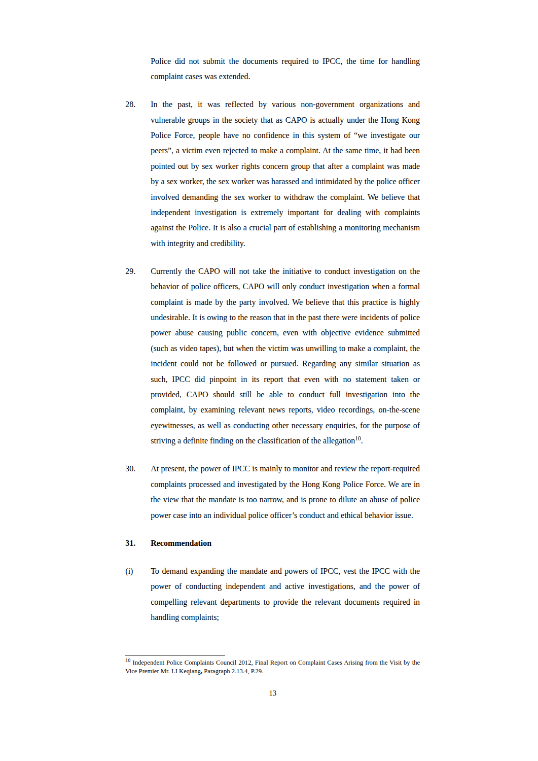Police did not submit the documents required to IPCC, the time for handling complaint cases was extended.
28.
In the past, it was reflected by various non-government organizations and vulnerable groups in the society that as CAPO is actually under the Hong Kong Police Force, people have no confidence in this system of “we investigate our peers”, a victim even rejected to make a complaint. At the same time, it had been pointed out by sex worker rights concern group that after a complaint was made by a sex worker, the sex worker was harassed and intimidated by the police officer involved demanding the sex worker to withdraw the complaint. We believe that independent investigation is extremely important for dealing with complaints against the Police. It is also a crucial part of establishing a monitoring mechanism with integrity and credibility.
29.
Currently the CAPO will not take the initiative to conduct investigation on the behavior of police officers, CAPO will only conduct investigation when a formal complaint is made by the party involved. We believe that this practice is highly undesirable. It is owing to the reason that in the past there were incidents of police power abuse causing public concern, even with objective evidence submitted (such as video tapes), but when the victim was unwilling to make a complaint, the incident could not be followed or pursued. Regarding any similar situation as such, IPCC did pinpoint in its report that even with no statement taken or provided, CAPO should still be able to conduct full investigation into the complaint, by examining relevant news reports, video recordings, on-the-scene eyewitnesses, as well as conducting other necessary enquiries, for the purpose of striving a definite finding on the classification of the allegation10.
30.
At present, the power of IPCC is mainly to monitor and review the report-required complaints processed and investigated by the Hong Kong Police Force. We are in the view that the mandate is too narrow, and is prone to dilute an abuse of police power case into an individual police officer’s conduct and ethical behavior issue.
31.
Recommendation
(i)
To demand expanding the mandate and powers of IPCC, vest the IPCC with the power of conducting independent and active investigations, and the power of compelling relevant departments to provide the relevant documents required in handling complaints;
10 Independent Police Complaints Council 2012, Final Report on Complaint Cases Arising from the Visit by the Vice Premier Mr. LI Keqiang, Paragraph 2.13.4, P.29.
13